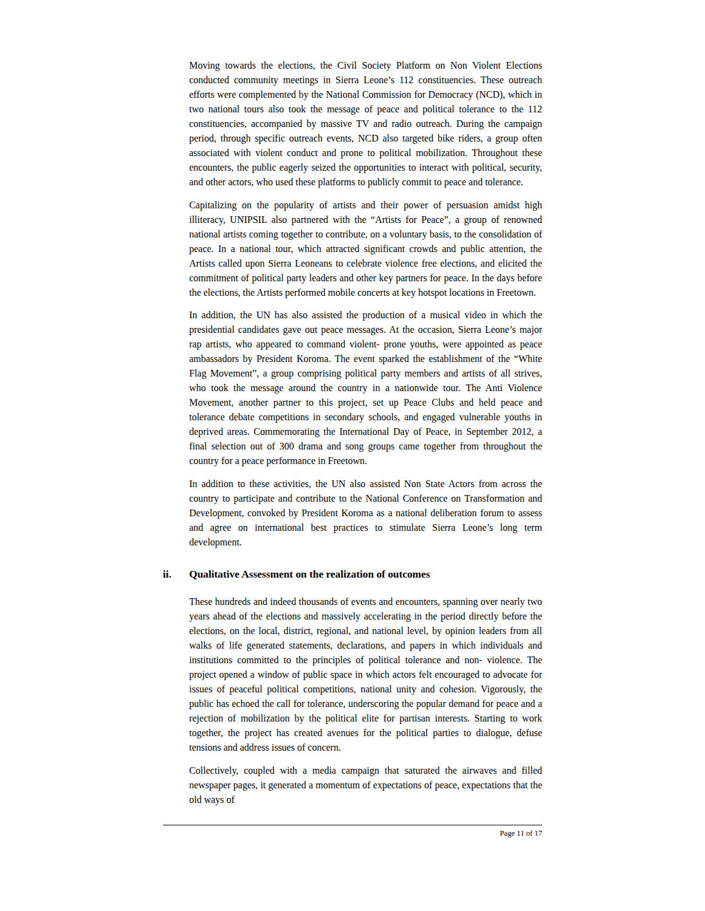Moving towards the elections, the Civil Society Platform on Non Violent Elections conducted community meetings in Sierra Leone’s 112 constituencies. These outreach efforts were complemented by the National Commission for Democracy (NCD), which in two national tours also took the message of peace and political tolerance to the 112 constituencies, accompanied by massive TV and radio outreach. During the campaign period, through specific outreach events, NCD also targeted bike riders, a group often associated with violent conduct and prone to political mobilization. Throughout these encounters, the public eagerly seized the opportunities to interact with political, security, and other actors, who used these platforms to publicly commit to peace and tolerance.
Capitalizing on the popularity of artists and their power of persuasion amidst high illiteracy, UNIPSIL also partnered with the “Artists for Peace”, a group of renowned national artists coming together to contribute, on a voluntary basis, to the consolidation of peace. In a national tour, which attracted significant crowds and public attention, the Artists called upon Sierra Leoneans to celebrate violence free elections, and elicited the commitment of political party leaders and other key partners for peace. In the days before the elections, the Artists performed mobile concerts at key hotspot locations in Freetown.
In addition, the UN has also assisted the production of a musical video in which the presidential candidates gave out peace messages. At the occasion, Sierra Leone’s major rap artists, who appeared to command violent- prone youths, were appointed as peace ambassadors by President Koroma. The event sparked the establishment of the “White Flag Movement”, a group comprising political party members and artists of all strives, who took the message around the country in a nationwide tour. The Anti Violence Movement, another partner to this project, set up Peace Clubs and held peace and tolerance debate competitions in secondary schools, and engaged vulnerable youths in deprived areas. Commemorating the International Day of Peace, in September 2012, a final selection out of 300 drama and song groups came together from throughout the country for a peace performance in Freetown.
In addition to these activities, the UN also assisted Non State Actors from across the country to participate and contribute to the National Conference on Transformation and Development, convoked by President Koroma as a national deliberation forum to assess and agree on international best practices to stimulate Sierra Leone’s long term development.
ii. Qualitative Assessment on the realization of outcomes
These hundreds and indeed thousands of events and encounters, spanning over nearly two years ahead of the elections and massively accelerating in the period directly before the elections, on the local, district, regional, and national level, by opinion leaders from all walks of life generated statements, declarations, and papers in which individuals and institutions committed to the principles of political tolerance and non- violence. The project opened a window of public space in which actors felt encouraged to advocate for issues of peaceful political competitions, national unity and cohesion. Vigorously, the public has echoed the call for tolerance, underscoring the popular demand for peace and a rejection of mobilization by the political elite for partisan interests. Starting to work together, the project has created avenues for the political parties to dialogue, defuse tensions and address issues of concern.
Collectively, coupled with a media campaign that saturated the airwaves and filled newspaper pages, it generated a momentum of expectations of peace, expectations that the old ways of
Page 11 of 17